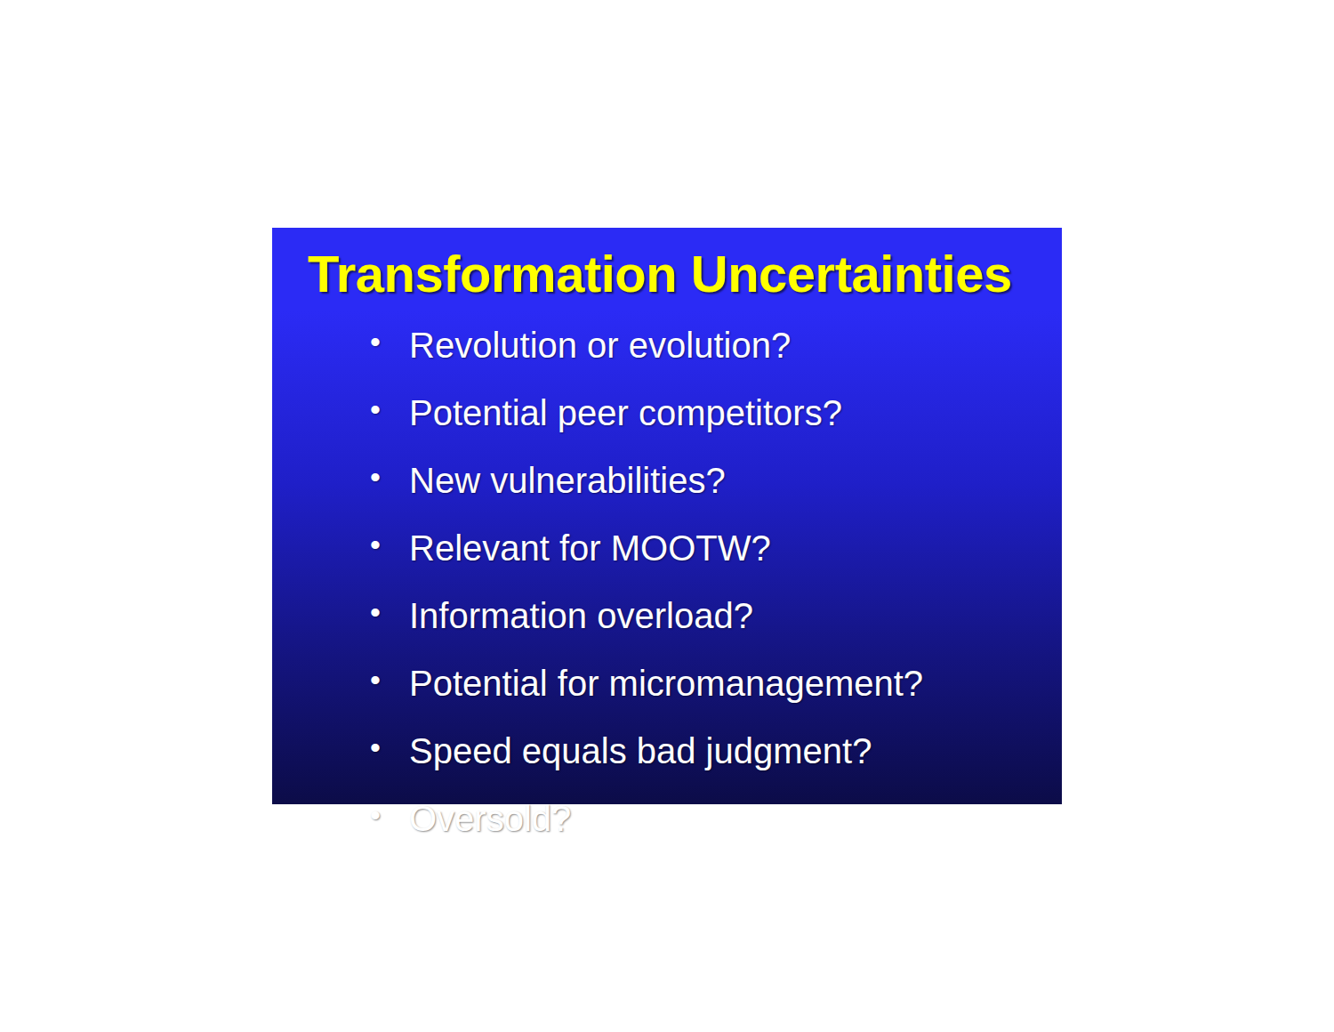Transformation Uncertainties
Revolution or evolution?
Potential peer competitors?
New vulnerabilities?
Relevant for MOOTW?
Information overload?
Potential for micromanagement?
Speed equals bad judgment?
Oversold?